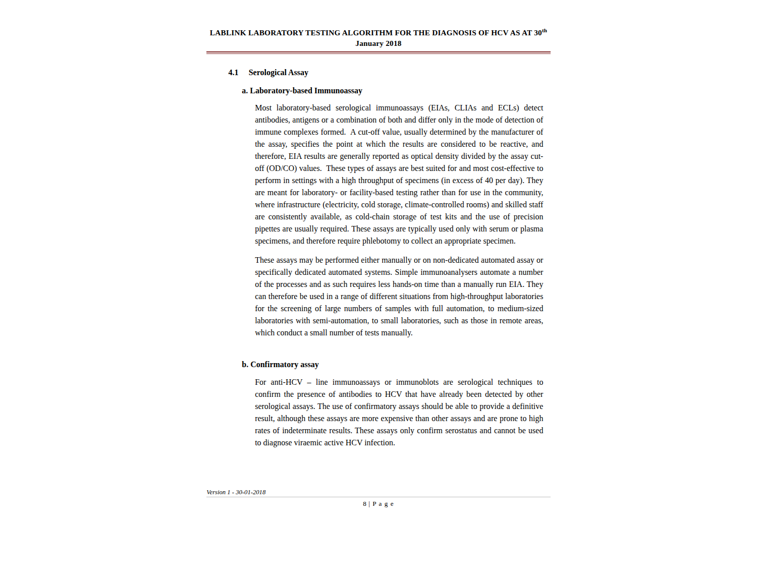LABLINK LABORATORY TESTING ALGORITHM FOR THE DIAGNOSIS OF HCV AS AT 30th January 2018
4.1 Serological Assay
a. Laboratory-based Immunoassay
Most laboratory-based serological immunoassays (EIAs, CLIAs and ECLs) detect antibodies, antigens or a combination of both and differ only in the mode of detection of immune complexes formed. A cut-off value, usually determined by the manufacturer of the assay, specifies the point at which the results are considered to be reactive, and therefore, EIA results are generally reported as optical density divided by the assay cut-off (OD/CO) values. These types of assays are best suited for and most cost-effective to perform in settings with a high throughput of specimens (in excess of 40 per day). They are meant for laboratory- or facility-based testing rather than for use in the community, where infrastructure (electricity, cold storage, climate-controlled rooms) and skilled staff are consistently available, as cold-chain storage of test kits and the use of precision pipettes are usually required. These assays are typically used only with serum or plasma specimens, and therefore require phlebotomy to collect an appropriate specimen.
These assays may be performed either manually or on non-dedicated automated assay or specifically dedicated automated systems. Simple immunoanalysers automate a number of the processes and as such requires less hands-on time than a manually run EIA. They can therefore be used in a range of different situations from high-throughput laboratories for the screening of large numbers of samples with full automation, to medium-sized laboratories with semi-automation, to small laboratories, such as those in remote areas, which conduct a small number of tests manually.
b. Confirmatory assay
For anti-HCV – line immunoassays or immunoblots are serological techniques to confirm the presence of antibodies to HCV that have already been detected by other serological assays. The use of confirmatory assays should be able to provide a definitive result, although these assays are more expensive than other assays and are prone to high rates of indeterminate results. These assays only confirm serostatus and cannot be used to diagnose viraemic active HCV infection.
Version 1 - 30-01-2018
8 | P a g e